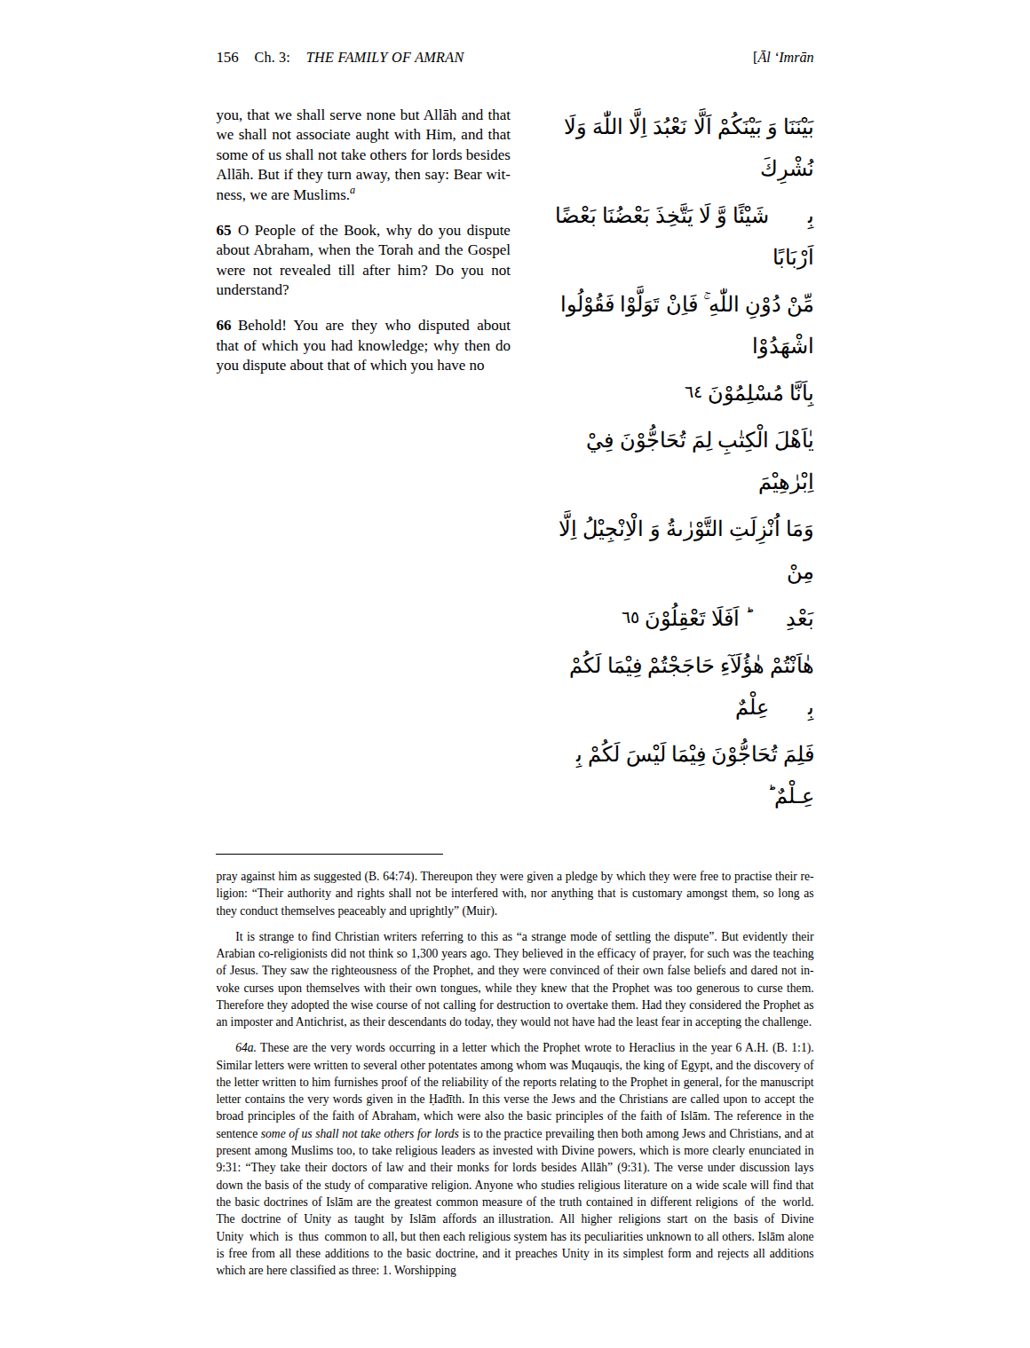156 Ch. 3: THE FAMILY OF AMRAN [Āl ‘Imrān
you, that we shall serve none but Allāh and that we shall not associate aught with Him, and that some of us shall not take others for lords besides Allāh. But if they turn away, then say: Bear witness, we are Muslims.a
65 O People of the Book, why do you dispute about Abraham, when the Torah and the Gospel were not revealed till after him? Do you not understand?
66 Behold! You are they who disputed about that of which you had knowledge; why then do you dispute about that of which you have no
بَيْنَنَا وَ بَيْنَكُمْ اَلَّا نَعْبُدَ اِلَّا اللّٰهَ وَلَا نُشْرِكَ
بِهٖ شَيْئًا وَّ لَا يَتَّخِذَ بَعْضُنَا بَعْضًا اَرْبَابًا
مِّنْ دُوْنِ اللّٰهِ ۚ فَاِنْ تَوَلَّوْا فَقُوْلُوا اشْهَدُوْا
بِاَنَّا مُسْلِمُوْنَ ٦٤
يٰاَهْلَ الْكِتٰبِ لِمَ تُحَاجُّوْنَ فِيْ اِبْرٰهِيْمَ
وَمَا اُنْزِلَتِ التَّوْرٰىةُ وَ الْاِنْجِيْلُ اِلَّا مِنْ
بَعْدِهٖ ؕ اَفَلَا تَعْقِلُوْنَ ٦٥
هٰاَنْتُمْ هٰؤُلَآءِ حَاجَجْتُمْ فِيْمَا لَكُمْ بِهٖ عِلْمٌ
فَلِمَ تُحَاجُّوْنَ فِيْمَا لَيْسَ لَكُمْ بِهٖ عِـلْمٌ ؕ
pray against him as suggested (B. 64:74). Thereupon they were given a pledge by which they were free to practise their religion: “Their authority and rights shall not be interfered with, nor anything that is customary amongst them, so long as they conduct themselves peaceably and uprightly” (Muir).
It is strange to find Christian writers referring to this as “a strange mode of settling the dispute”. But evidently their Arabian co-religionists did not think so 1,300 years ago. They believed in the efficacy of prayer, for such was the teaching of Jesus. They saw the righteousness of the Prophet, and they were convinced of their own false beliefs and dared not invoke curses upon themselves with their own tongues, while they knew that the Prophet was too generous to curse them. Therefore they adopted the wise course of not calling for destruction to overtake them. Had they considered the Prophet as an imposter and Antichrist, as their descendants do today, they would not have had the least fear in accepting the challenge.
64a. These are the very words occurring in a letter which the Prophet wrote to Heraclius in the year 6 A.H. (B. 1:1). Similar letters were written to several other potentates among whom was Muqauqis, the king of Egypt, and the discovery of the letter written to him furnishes proof of the reliability of the reports relating to the Prophet in general, for the manuscript letter contains the very words given in the Ḥadīth. In this verse the Jews and the Christians are called upon to accept the broad principles of the faith of Abraham, which were also the basic principles of the faith of Islām. The reference in the sentence some of us shall not take others for lords is to the practice prevailing then both among Jews and Christians, and at present among Muslims too, to take religious leaders as invested with Divine powers, which is more clearly enunciated in 9:31: “They take their doctors of law and their monks for lords besides Allāh” (9:31). The verse under discussion lays down the basis of the study of comparative religion. Anyone who studies religious literature on a wide scale will find that the basic doctrines of Islām are the greatest common measure of the truth contained in different religions of the world. The doctrine of Unity as taught by Islām affords an illustration. All higher religions start on the basis of Divine Unity which is thus common to all, but then each religious system has its peculiarities unknown to all others. Islām alone is free from all these additions to the basic doctrine, and it preaches Unity in its simplest form and rejects all additions which are here classified as three: 1. Worshipping